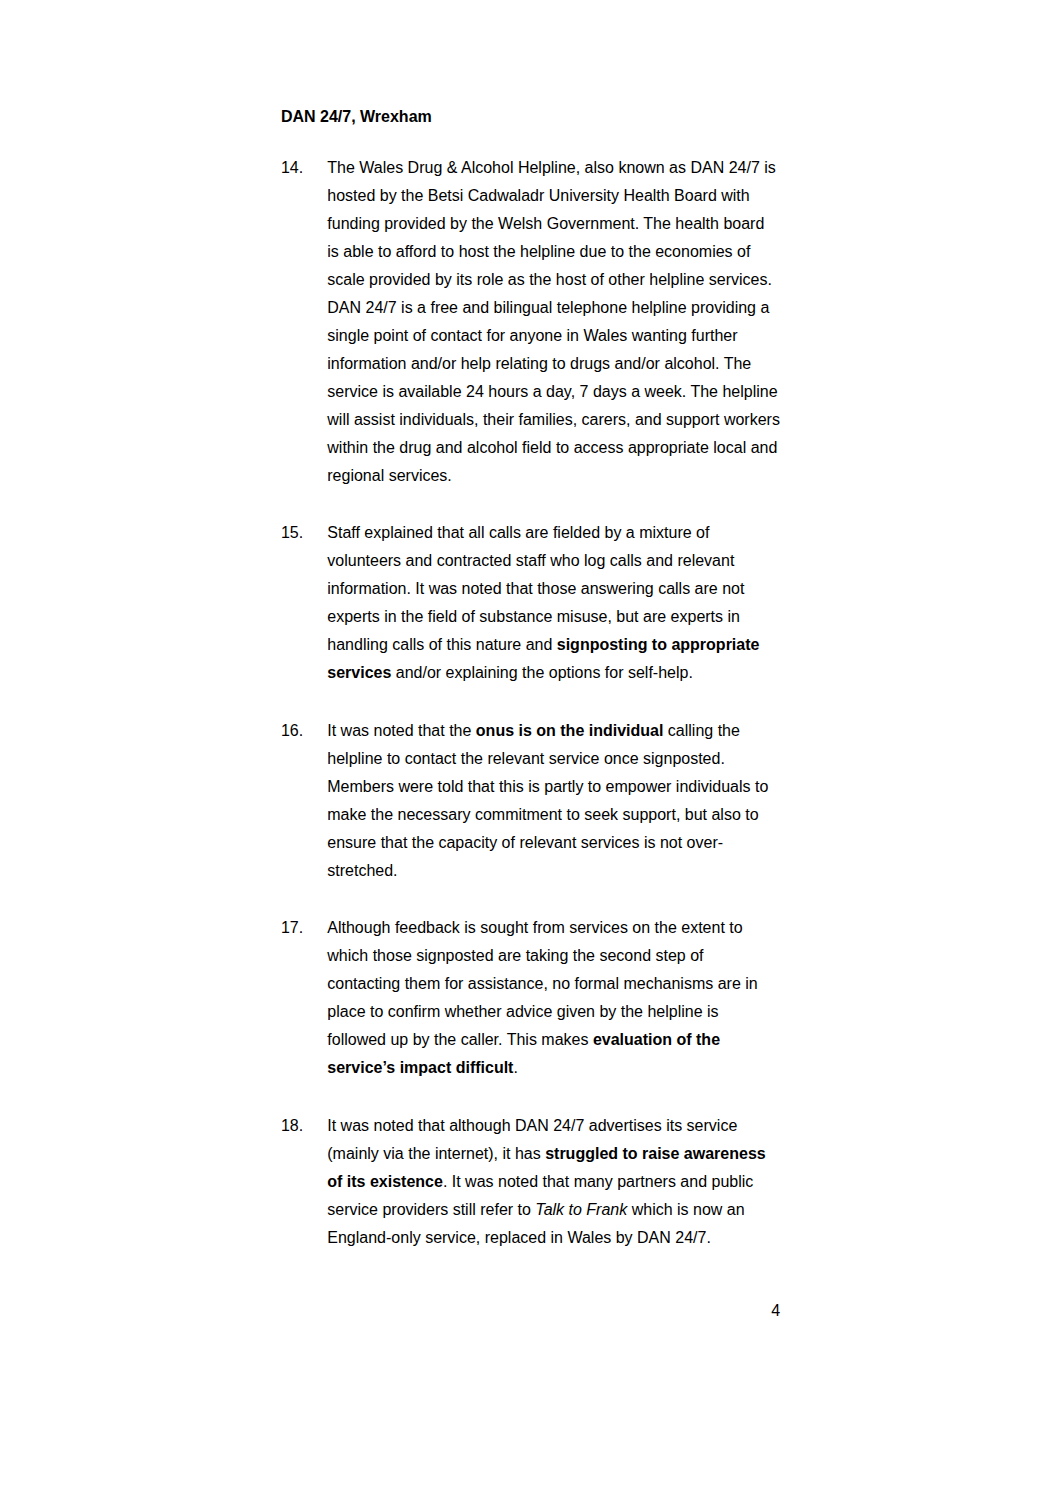DAN 24/7, Wrexham
The Wales Drug & Alcohol Helpline, also known as DAN 24/7 is hosted by the Betsi Cadwaladr University Health Board with funding provided by the Welsh Government. The health board is able to afford to host the helpline due to the economies of scale provided by its role as the host of other helpline services. DAN 24/7 is a free and bilingual telephone helpline providing a single point of contact for anyone in Wales wanting further information and/or help relating to drugs and/or alcohol. The service is available 24 hours a day, 7 days a week. The helpline will assist individuals, their families, carers, and support workers within the drug and alcohol field to access appropriate local and regional services.
Staff explained that all calls are fielded by a mixture of volunteers and contracted staff who log calls and relevant information. It was noted that those answering calls are not experts in the field of substance misuse, but are experts in handling calls of this nature and signposting to appropriate services and/or explaining the options for self-help.
It was noted that the onus is on the individual calling the helpline to contact the relevant service once signposted. Members were told that this is partly to empower individuals to make the necessary commitment to seek support, but also to ensure that the capacity of relevant services is not over-stretched.
Although feedback is sought from services on the extent to which those signposted are taking the second step of contacting them for assistance, no formal mechanisms are in place to confirm whether advice given by the helpline is followed up by the caller. This makes evaluation of the service’s impact difficult.
It was noted that although DAN 24/7 advertises its service (mainly via the internet), it has struggled to raise awareness of its existence. It was noted that many partners and public service providers still refer to Talk to Frank which is now an England-only service, replaced in Wales by DAN 24/7.
4